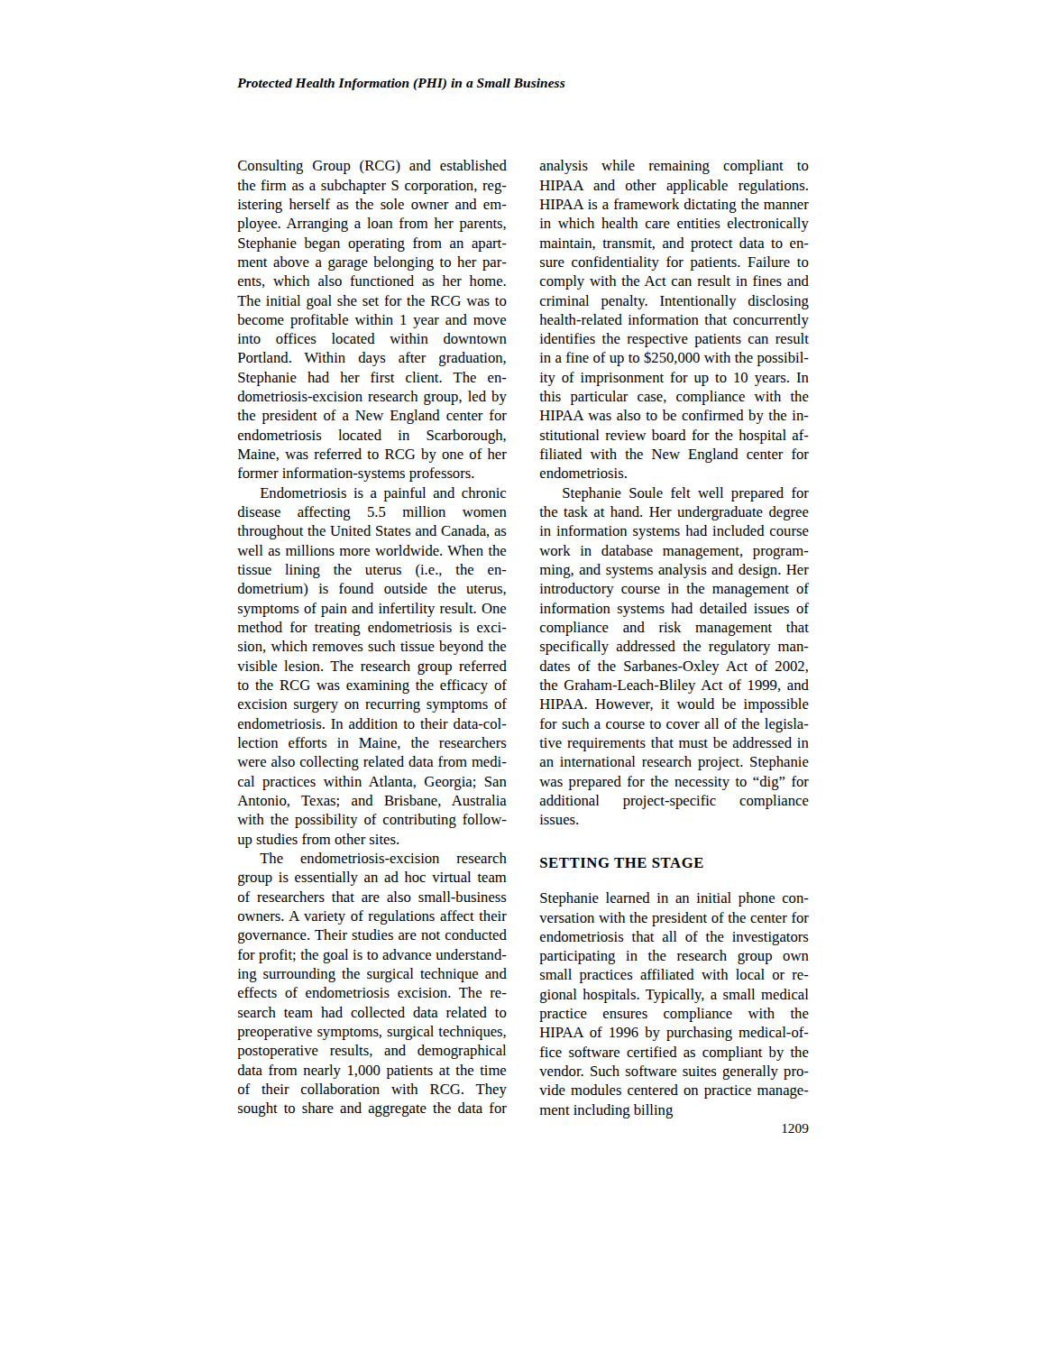Protected Health Information (PHI) in a Small Business
Consulting Group (RCG) and established the firm as a subchapter S corporation, registering herself as the sole owner and employee. Arranging a loan from her parents, Stephanie began operating from an apartment above a garage belonging to her parents, which also functioned as her home. The initial goal she set for the RCG was to become profitable within 1 year and move into offices located within downtown Portland. Within days after graduation, Stephanie had her first client. The endometriosis-excision research group, led by the president of a New England center for endometriosis located in Scarborough, Maine, was referred to RCG by one of her former information-systems professors.
Endometriosis is a painful and chronic disease affecting 5.5 million women throughout the United States and Canada, as well as millions more worldwide. When the tissue lining the uterus (i.e., the endometrium) is found outside the uterus, symptoms of pain and infertility result. One method for treating endometriosis is excision, which removes such tissue beyond the visible lesion. The research group referred to the RCG was examining the efficacy of excision surgery on recurring symptoms of endometriosis. In addition to their data-collection efforts in Maine, the researchers were also collecting related data from medical practices within Atlanta, Georgia; San Antonio, Texas; and Brisbane, Australia with the possibility of contributing follow-up studies from other sites.
The endometriosis-excision research group is essentially an ad hoc virtual team of researchers that are also small-business owners. A variety of regulations affect their governance. Their studies are not conducted for profit; the goal is to advance understanding surrounding the surgical technique and effects of endometriosis excision. The research team had collected data related to preoperative symptoms, surgical techniques, postoperative results, and demographical data from nearly 1,000 patients at the time of their collaboration with RCG. They sought to share and aggregate the data for analysis while remaining compliant to HIPAA and other applicable regulations. HIPAA is a framework dictating the manner in which health care entities electronically maintain, transmit, and protect data to ensure confidentiality for patients. Failure to comply with the Act can result in fines and criminal penalty. Intentionally disclosing health-related information that concurrently identifies the respective patients can result in a fine of up to $250,000 with the possibility of imprisonment for up to 10 years. In this particular case, compliance with the HIPAA was also to be confirmed by the institutional review board for the hospital affiliated with the New England center for endometriosis.
Stephanie Soule felt well prepared for the task at hand. Her undergraduate degree in information systems had included course work in database management, programming, and systems analysis and design. Her introductory course in the management of information systems had detailed issues of compliance and risk management that specifically addressed the regulatory mandates of the Sarbanes-Oxley Act of 2002, the Graham-Leach-Bliley Act of 1999, and HIPAA. However, it would be impossible for such a course to cover all of the legislative requirements that must be addressed in an international research project. Stephanie was prepared for the necessity to “dig” for additional project-specific compliance issues.
SETTING THE STAGE
Stephanie learned in an initial phone conversation with the president of the center for endometriosis that all of the investigators participating in the research group own small practices affiliated with local or regional hospitals. Typically, a small medical practice ensures compliance with the HIPAA of 1996 by purchasing medical-office software certified as compliant by the vendor. Such software suites generally provide modules centered on practice management including billing
1209